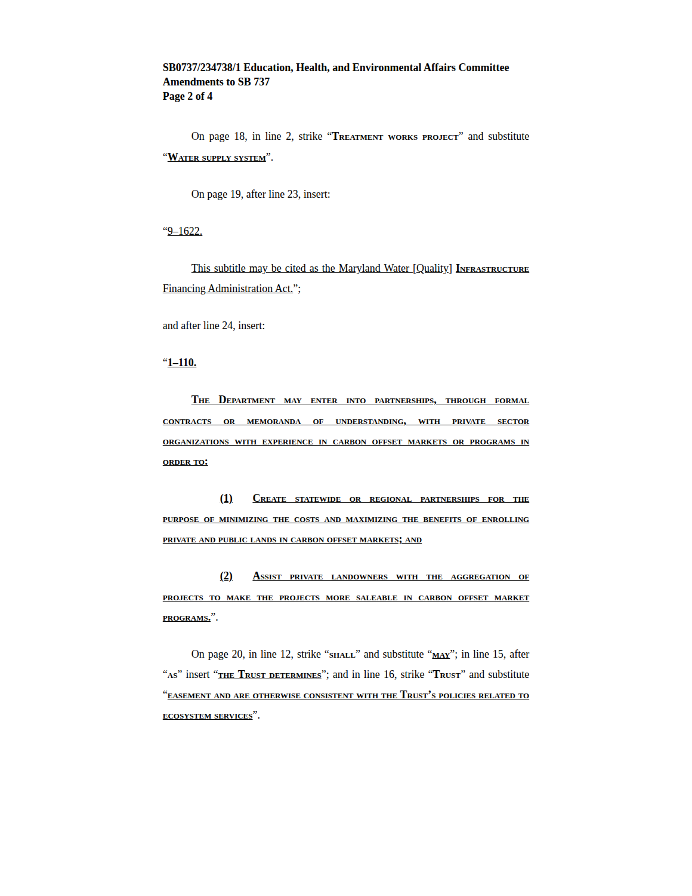SB0737/234738/1 Education, Health, and Environmental Affairs Committee
Amendments to SB 737
Page 2 of 4
On page 18, in line 2, strike “Treatment works project” and substitute “Water supply system”.
On page 19, after line 23, insert:
“9–1622.
This subtitle may be cited as the Maryland Water [Quality] Infrastructure Financing Administration Act.”;
and after line 24, insert:
“1–110.
The Department may enter into partnerships, through formal contracts or memoranda of understanding, with private sector organizations with experience in carbon offset markets or programs in order to:
(1) Create statewide or regional partnerships for the purpose of minimizing the costs and maximizing the benefits of enrolling private and public lands in carbon offset markets; and
(2) Assist private landowners with the aggregation of projects to make the projects more saleable in carbon offset market programs.”.
On page 20, in line 12, strike “shall” and substitute “may”; in line 15, after “as” insert “the Trust determines”; and in line 16, strike “Trust” and substitute “easement and are otherwise consistent with the Trust’s policies related to ecosystem services”.